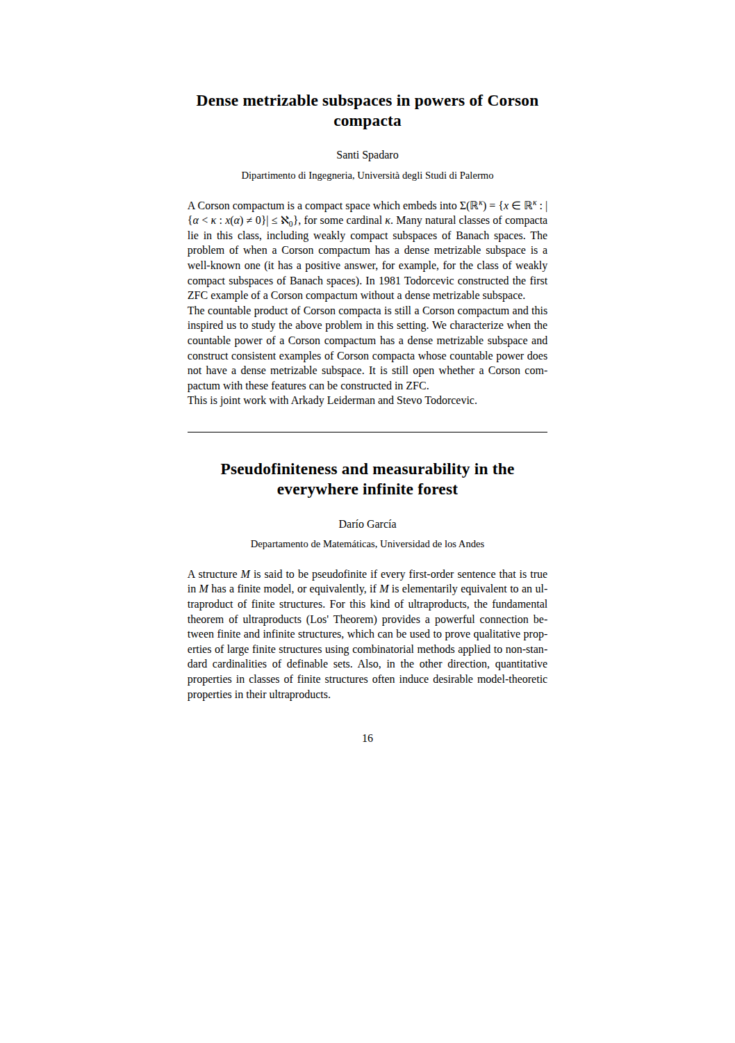Dense metrizable subspaces in powers of Corson compacta
Santi Spadaro
Dipartimento di Ingegneria, Università degli Studi di Palermo
A Corson compactum is a compact space which embeds into Σ(ℝκ) = {x ∈ ℝκ : |{α < κ : x(α) ≠ 0}| ≤ ℵ0}, for some cardinal κ. Many natural classes of compacta lie in this class, including weakly compact subspaces of Banach spaces. The problem of when a Corson compactum has a dense metrizable subspace is a well-known one (it has a positive answer, for example, for the class of weakly compact subspaces of Banach spaces). In 1981 Todorcevic constructed the first ZFC example of a Corson compactum without a dense metrizable subspace.
The countable product of Corson compacta is still a Corson compactum and this inspired us to study the above problem in this setting. We characterize when the countable power of a Corson compactum has a dense metrizable subspace and construct consistent examples of Corson compacta whose countable power does not have a dense metrizable subspace. It is still open whether a Corson compactum with these features can be constructed in ZFC.
This is joint work with Arkady Leiderman and Stevo Todorcevic.
Pseudofiniteness and measurability in the everywhere infinite forest
Darío García
Departamento de Matemáticas, Universidad de los Andes
A structure M is said to be pseudofinite if every first-order sentence that is true in M has a finite model, or equivalently, if M is elementarily equivalent to an ultraproduct of finite structures. For this kind of ultraproducts, the fundamental theorem of ultraproducts (Los' Theorem) provides a powerful connection between finite and infinite structures, which can be used to prove qualitative properties of large finite structures using combinatorial methods applied to non-standard cardinalities of definable sets. Also, in the other direction, quantitative properties in classes of finite structures often induce desirable model-theoretic properties in their ultraproducts.
16